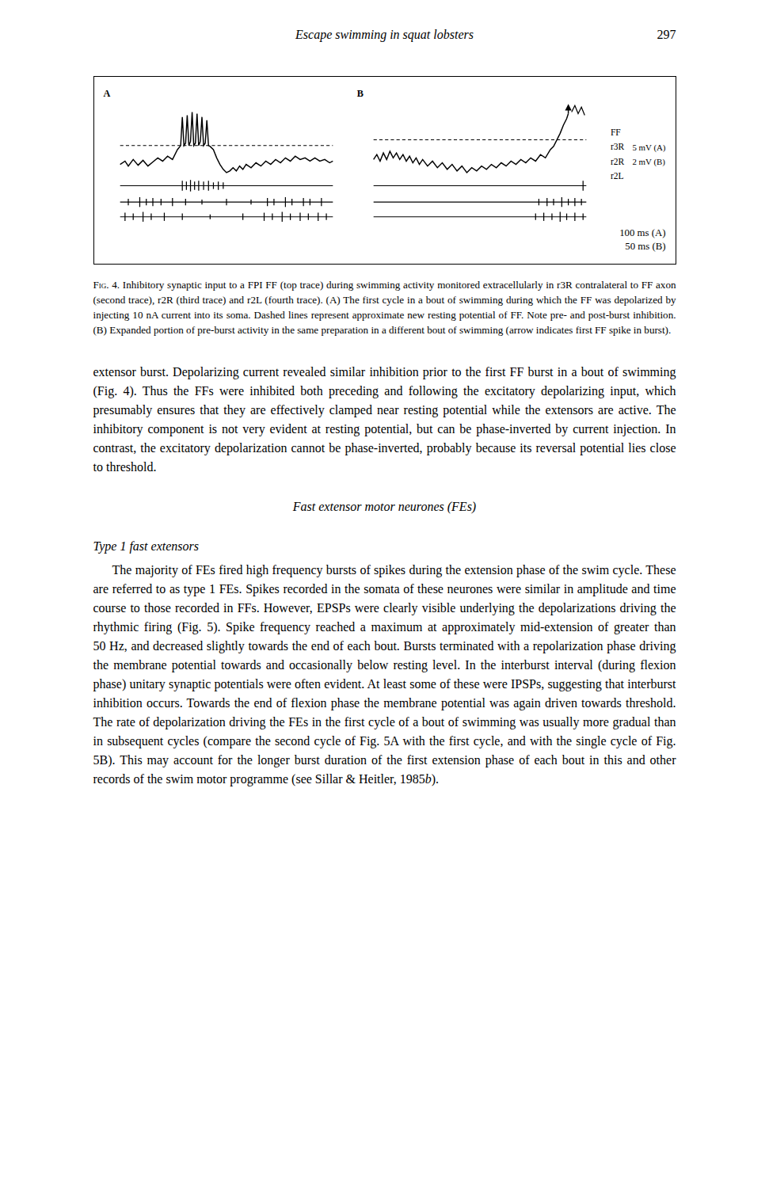Escape swimming in squat lobsters 297
A
B
FF
r3R
r2R
r2L
5 mV (A)
2 mV (B)
100 ms (A)
50 ms (B)
Fig. 4. Inhibitory synaptic input to a FPI FF (top trace) during swimming activity monitored extracellularly in r3R contralateral to FF axon (second trace), r2R (third trace) and r2L (fourth trace). (A) The first cycle in a bout of swimming during which the FF was depolarized by injecting 10 nA current into its soma. Dashed lines represent approximate new resting potential of FF. Note pre- and post-burst inhibition. (B) Expanded portion of pre-burst activity in the same preparation in a different bout of swimming (arrow indicates first FF spike in burst).
extensor burst. Depolarizing current revealed similar inhibition prior to the first FF burst in a bout of swimming (Fig. 4). Thus the FFs were inhibited both preceding and following the excitatory depolarizing input, which presumably ensures that they are effectively clamped near resting potential while the extensors are active. The inhibitory component is not very evident at resting potential, but can be phase-inverted by current injection. In contrast, the excitatory depolarization cannot be phase-inverted, probably because its reversal potential lies close to threshold.
Fast extensor motor neurones (FEs)
Type 1 fast extensors
The majority of FEs fired high frequency bursts of spikes during the extension phase of the swim cycle. These are referred to as type 1 FEs. Spikes recorded in the somata of these neurones were similar in amplitude and time course to those recorded in FFs. However, EPSPs were clearly visible underlying the depolarizations driving the rhythmic firing (Fig. 5). Spike frequency reached a maximum at approximately mid-extension of greater than 50 Hz, and decreased slightly towards the end of each bout. Bursts terminated with a repolarization phase driving the membrane potential towards and occasionally below resting level. In the interburst interval (during flexion phase) unitary synaptic potentials were often evident. At least some of these were IPSPs, suggesting that interburst inhibition occurs. Towards the end of flexion phase the membrane potential was again driven towards threshold. The rate of depolarization driving the FEs in the first cycle of a bout of swimming was usually more gradual than in subsequent cycles (compare the second cycle of Fig. 5A with the first cycle, and with the single cycle of Fig. 5B). This may account for the longer burst duration of the first extension phase of each bout in this and other records of the swim motor programme (see Sillar & Heitler, 1985b).